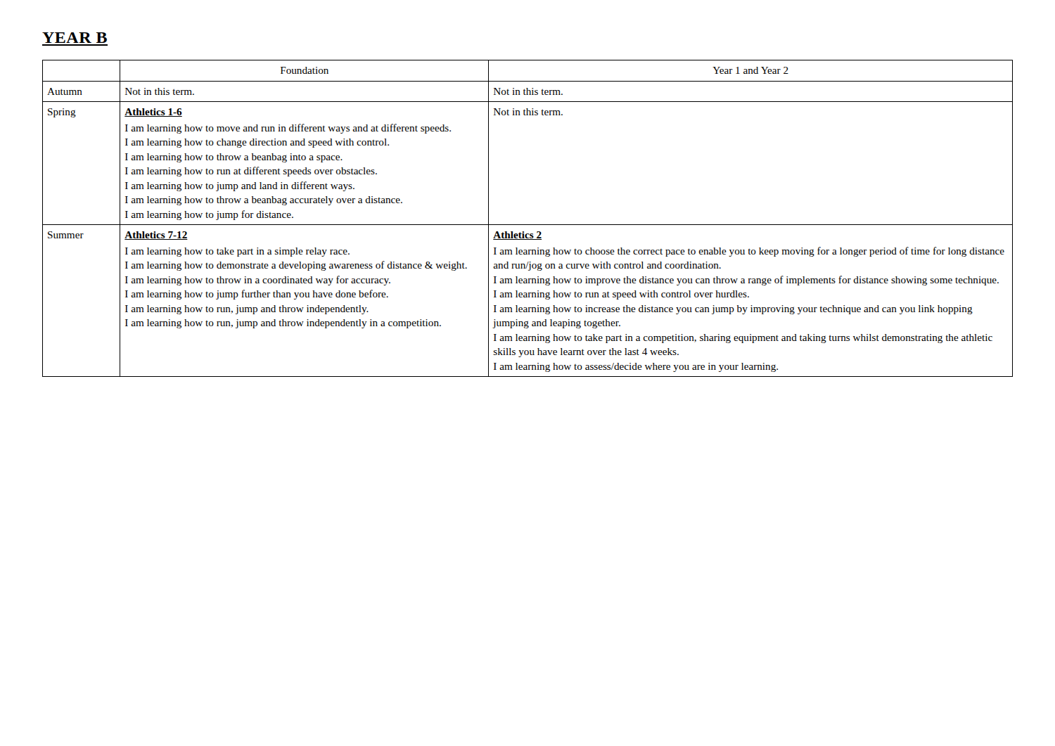YEAR B
| | Foundation | Year 1 and Year 2 |
| --- | --- | --- |
| Autumn | Not in this term. | Not in this term. |
| Spring | Athletics 1-6 I am learning how to move and run in different ways and at different speeds. I am learning how to change direction and speed with control. I am learning how to throw a beanbag into a space. I am learning how to run at different speeds over obstacles. I am learning how to jump and land in different ways. I am learning how to throw a beanbag accurately over a distance. I am learning how to jump for distance. | Not in this term. |
| Summer | Athletics 7-12 I am learning how to take part in a simple relay race. I am learning how to demonstrate a developing awareness of distance & weight. I am learning how to throw in a coordinated way for accuracy. I am learning how to jump further than you have done before. I am learning how to run, jump and throw independently. I am learning how to run, jump and throw independently in a competition. | Athletics 2 I am learning how to choose the correct pace to enable you to keep moving for a longer period of time for long distance and run/jog on a curve with control and coordination. I am learning how to improve the distance you can throw a range of implements for distance showing some technique. I am learning how to run at speed with control over hurdles. I am learning how to increase the distance you can jump by improving your technique and can you link hopping jumping and leaping together. I am learning how to take part in a competition, sharing equipment and taking turns whilst demonstrating the athletic skills you have learnt over the last 4 weeks. I am learning how to assess/decide where you are in your learning. |